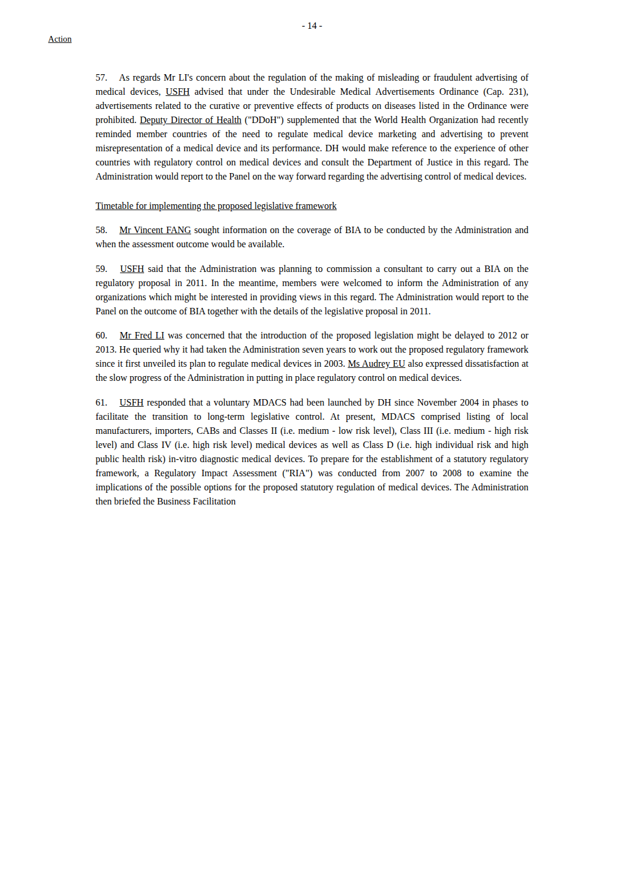Action
- 14 -
57. As regards Mr LI's concern about the regulation of the making of misleading or fraudulent advertising of medical devices, USFH advised that under the Undesirable Medical Advertisements Ordinance (Cap. 231), advertisements related to the curative or preventive effects of products on diseases listed in the Ordinance were prohibited. Deputy Director of Health ("DDoH") supplemented that the World Health Organization had recently reminded member countries of the need to regulate medical device marketing and advertising to prevent misrepresentation of a medical device and its performance. DH would make reference to the experience of other countries with regulatory control on medical devices and consult the Department of Justice in this regard. The Administration would report to the Panel on the way forward regarding the advertising control of medical devices.
Timetable for implementing the proposed legislative framework
58. Mr Vincent FANG sought information on the coverage of BIA to be conducted by the Administration and when the assessment outcome would be available.
59. USFH said that the Administration was planning to commission a consultant to carry out a BIA on the regulatory proposal in 2011. In the meantime, members were welcomed to inform the Administration of any organizations which might be interested in providing views in this regard. The Administration would report to the Panel on the outcome of BIA together with the details of the legislative proposal in 2011.
60. Mr Fred LI was concerned that the introduction of the proposed legislation might be delayed to 2012 or 2013. He queried why it had taken the Administration seven years to work out the proposed regulatory framework since it first unveiled its plan to regulate medical devices in 2003. Ms Audrey EU also expressed dissatisfaction at the slow progress of the Administration in putting in place regulatory control on medical devices.
61. USFH responded that a voluntary MDACS had been launched by DH since November 2004 in phases to facilitate the transition to long-term legislative control. At present, MDACS comprised listing of local manufacturers, importers, CABs and Classes II (i.e. medium - low risk level), Class III (i.e. medium - high risk level) and Class IV (i.e. high risk level) medical devices as well as Class D (i.e. high individual risk and high public health risk) in-vitro diagnostic medical devices. To prepare for the establishment of a statutory regulatory framework, a Regulatory Impact Assessment ("RIA") was conducted from 2007 to 2008 to examine the implications of the possible options for the proposed statutory regulation of medical devices. The Administration then briefed the Business Facilitation